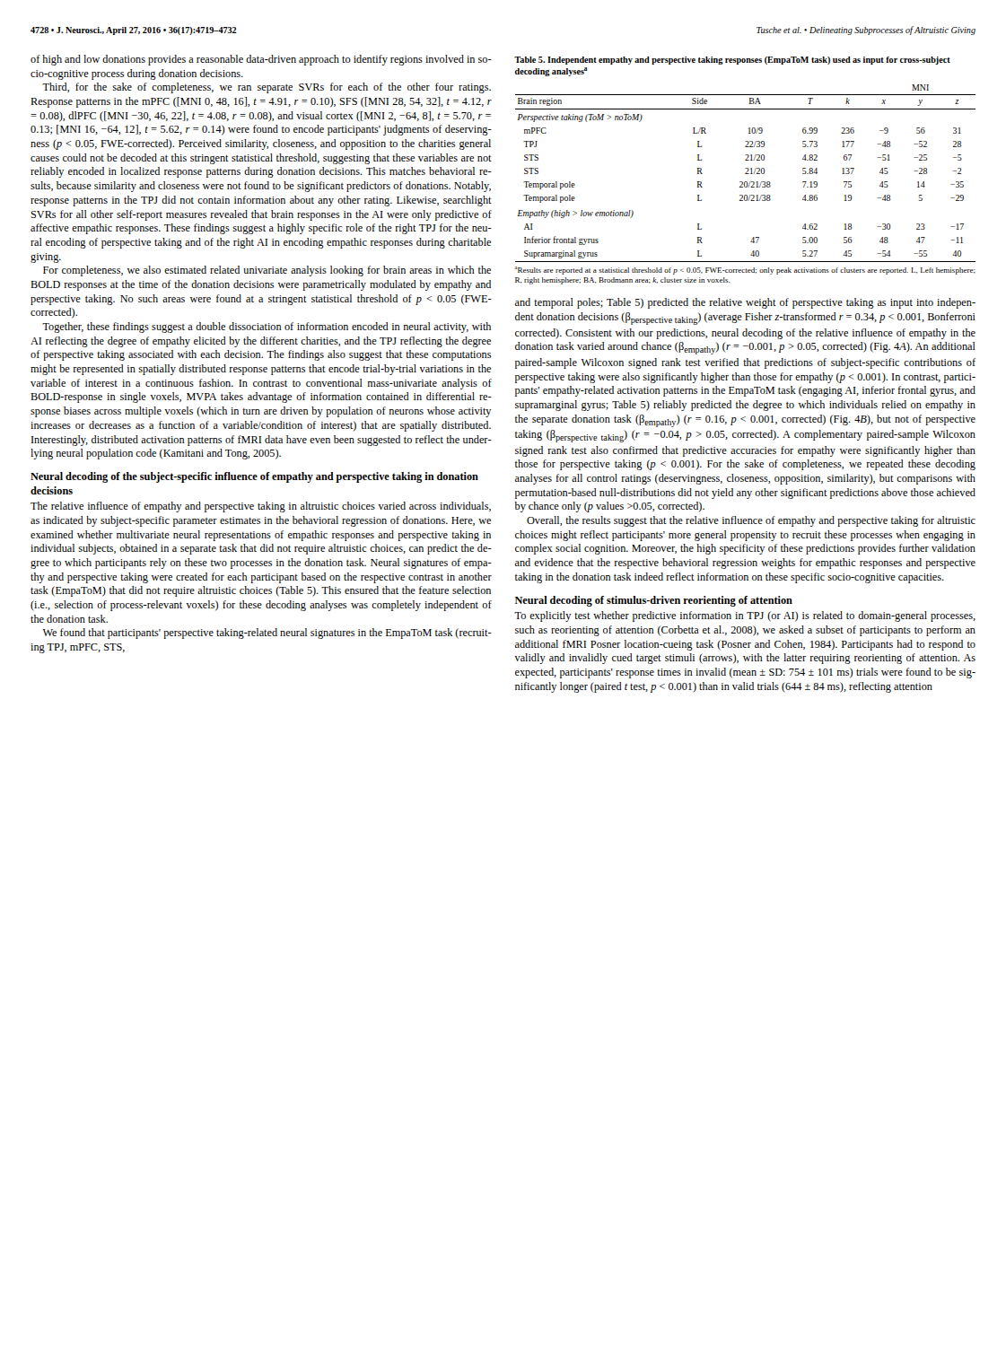4728 • J. Neurosci., April 27, 2016 • 36(17):4719–4732
Tusche et al. • Delineating Subprocesses of Altruistic Giving
of high and low donations provides a reasonable data-driven approach to identify regions involved in socio-cognitive process during donation decisions.
Third, for the sake of completeness, we ran separate SVRs for each of the other four ratings. Response patterns in the mPFC ([MNI 0, 48, 16], t = 4.91, r = 0.10), SFS ([MNI 28, 54, 32], t = 4.12, r = 0.08), dlPFC ([MNI −30, 46, 22], t = 4.08, r = 0.08), and visual cortex ([MNI 2, −64, 8], t = 5.70, r = 0.13; [MNI 16, −64, 12], t = 5.62, r = 0.14) were found to encode participants' judgments of deservingness (p < 0.05, FWE-corrected). Perceived similarity, closeness, and opposition to the charities general causes could not be decoded at this stringent statistical threshold, suggesting that these variables are not reliably encoded in localized response patterns during donation decisions. This matches behavioral results, because similarity and closeness were not found to be significant predictors of donations. Notably, response patterns in the TPJ did not contain information about any other rating. Likewise, searchlight SVRs for all other self-report measures revealed that brain responses in the AI were only predictive of affective empathic responses. These findings suggest a highly specific role of the right TPJ for the neural encoding of perspective taking and of the right AI in encoding empathic responses during charitable giving.
For completeness, we also estimated related univariate analysis looking for brain areas in which the BOLD responses at the time of the donation decisions were parametrically modulated by empathy and perspective taking. No such areas were found at a stringent statistical threshold of p < 0.05 (FWE-corrected).
Together, these findings suggest a double dissociation of information encoded in neural activity, with AI reflecting the degree of empathy elicited by the different charities, and the TPJ reflecting the degree of perspective taking associated with each decision. The findings also suggest that these computations might be represented in spatially distributed response patterns that encode trial-by-trial variations in the variable of interest in a continuous fashion. In contrast to conventional mass-univariate analysis of BOLD-response in single voxels, MVPA takes advantage of information contained in differential response biases across multiple voxels (which in turn are driven by population of neurons whose activity increases or decreases as a function of a variable/condition of interest) that are spatially distributed. Interestingly, distributed activation patterns of fMRI data have even been suggested to reflect the underlying neural population code (Kamitani and Tong, 2005).
Neural decoding of the subject-specific influence of empathy and perspective taking in donation decisions
The relative influence of empathy and perspective taking in altruistic choices varied across individuals, as indicated by subject-specific parameter estimates in the behavioral regression of donations. Here, we examined whether multivariate neural representations of empathic responses and perspective taking in individual subjects, obtained in a separate task that did not require altruistic choices, can predict the degree to which participants rely on these two processes in the donation task. Neural signatures of empathy and perspective taking were created for each participant based on the respective contrast in another task (EmpaToM) that did not require altruistic choices (Table 5). This ensured that the feature selection (i.e., selection of process-relevant voxels) for these decoding analyses was completely independent of the donation task.
We found that participants' perspective taking-related neural signatures in the EmpaToM task (recruiting TPJ, mPFC, STS,
Table 5. Independent empathy and perspective taking responses (EmpaToM task) used as input for cross-subject decoding analyses a
| | | | | | MNI |
| --- | --- | --- | --- | --- | --- |
| Brain region | Side | BA | T | k | x | y | z |
| Perspective taking (ToM > noToM) |
| mPFC | L/R | 10/9 | 6.99 | 236 | −9 | 56 | 31 |
| TPJ | L | 22/39 | 5.73 | 177 | −48 | −52 | 28 |
| STS | L | 21/20 | 4.82 | 67 | −51 | −25 | −5 |
| STS | R | 21/20 | 5.84 | 137 | 45 | −28 | −2 |
| Temporal pole | R | 20/21/38 | 7.19 | 75 | 45 | 14 | −35 |
| Temporal pole | L | 20/21/38 | 4.86 | 19 | −48 | 5 | −29 |
| Empathy (high > low emotional) |
| AI | L | | 4.62 | 18 | −30 | 23 | −17 |
| Inferior frontal gyrus | R | 47 | 5.00 | 56 | 48 | 47 | −11 |
| Supramarginal gyrus | L | 40 | 5.27 | 45 | −54 | −55 | 40 |
aResults are reported at a statistical threshold of p < 0.05, FWE-corrected; only peak activations of clusters are reported. L, Left hemisphere; R, right hemisphere; BA, Brodmann area; k, cluster size in voxels.
and temporal poles; Table 5) predicted the relative weight of perspective taking as input into independent donation decisions (βperspective taking) (average Fisher z-transformed r = 0.34, p < 0.001, Bonferroni corrected). Consistent with our predictions, neural decoding of the relative influence of empathy in the donation task varied around chance (βempathy) (r = −0.001, p > 0.05, corrected) (Fig. 4A). An additional paired-sample Wilcoxon signed rank test verified that predictions of subject-specific contributions of perspective taking were also significantly higher than those for empathy (p < 0.001). In contrast, participants' empathy-related activation patterns in the EmpaToM task (engaging AI, inferior frontal gyrus, and supramarginal gyrus; Table 5) reliably predicted the degree to which individuals relied on empathy in the separate donation task (βempathy) (r = 0.16, p < 0.001, corrected) (Fig. 4B), but not of perspective taking (βperspective taking) (r = −0.04, p > 0.05, corrected). A complementary paired-sample Wilcoxon signed rank test also confirmed that predictive accuracies for empathy were significantly higher than those for perspective taking (p < 0.001). For the sake of completeness, we repeated these decoding analyses for all control ratings (deservingness, closeness, opposition, similarity), but comparisons with permutation-based null-distributions did not yield any other significant predictions above those achieved by chance only (p values >0.05, corrected).
Overall, the results suggest that the relative influence of empathy and perspective taking for altruistic choices might reflect participants' more general propensity to recruit these processes when engaging in complex social cognition. Moreover, the high specificity of these predictions provides further validation and evidence that the respective behavioral regression weights for empathic responses and perspective taking in the donation task indeed reflect information on these specific socio-cognitive capacities.
Neural decoding of stimulus-driven reorienting of attention
To explicitly test whether predictive information in TPJ (or AI) is related to domain-general processes, such as reorienting of attention (Corbetta et al., 2008), we asked a subset of participants to perform an additional fMRI Posner location-cueing task (Posner and Cohen, 1984). Participants had to respond to validly and invalidly cued target stimuli (arrows), with the latter requiring reorienting of attention. As expected, participants' response times in invalid (mean ± SD: 754 ± 101 ms) trials were found to be significantly longer (paired t test, p < 0.001) than in valid trials (644 ± 84 ms), reflecting attention